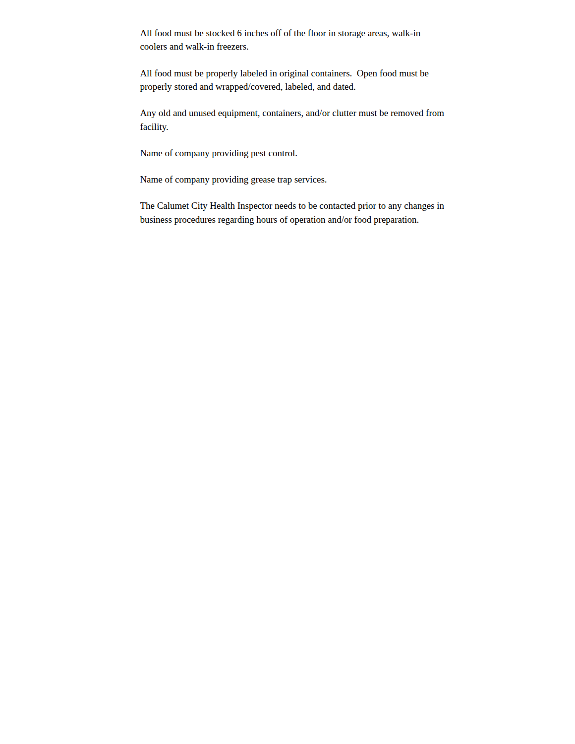All food must be stocked 6 inches off of the floor in storage areas, walk-in coolers and walk-in freezers.
All food must be properly labeled in original containers. Open food must be properly stored and wrapped/covered, labeled, and dated.
Any old and unused equipment, containers, and/or clutter must be removed from facility.
Name of company providing pest control.
Name of company providing grease trap services.
The Calumet City Health Inspector needs to be contacted prior to any changes in business procedures regarding hours of operation and/or food preparation.